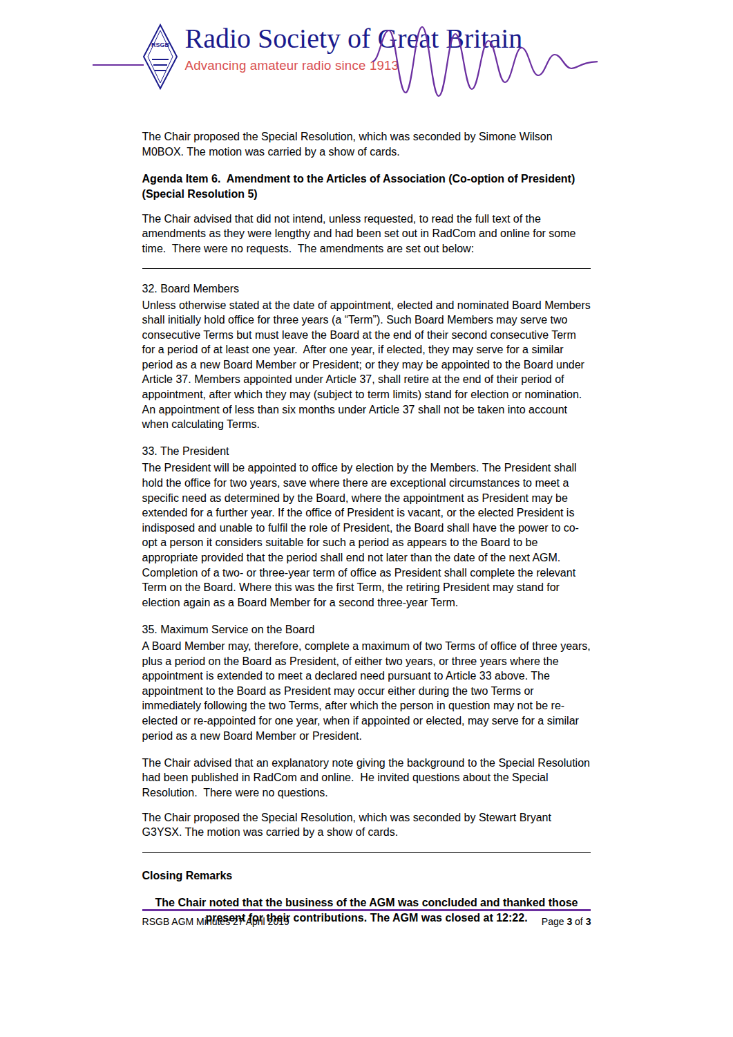RSGB
Radio Society of Great Britain
Advancing amateur radio since 1913
The Chair proposed the Special Resolution, which was seconded by Simone Wilson M0BOX. The motion was carried by a show of cards.
Agenda Item 6. Amendment to the Articles of Association (Co-option of President) (Special Resolution 5)
The Chair advised that did not intend, unless requested, to read the full text of the amendments as they were lengthy and had been set out in RadCom and online for some time. There were no requests. The amendments are set out below:
32. Board Members
Unless otherwise stated at the date of appointment, elected and nominated Board Members shall initially hold office for three years (a “Term”). Such Board Members may serve two consecutive Terms but must leave the Board at the end of their second consecutive Term for a period of at least one year. After one year, if elected, they may serve for a similar period as a new Board Member or President; or they may be appointed to the Board under Article 37. Members appointed under Article 37, shall retire at the end of their period of appointment, after which they may (subject to term limits) stand for election or nomination. An appointment of less than six months under Article 37 shall not be taken into account when calculating Terms.
33. The President
The President will be appointed to office by election by the Members. The President shall hold the office for two years, save where there are exceptional circumstances to meet a specific need as determined by the Board, where the appointment as President may be extended for a further year. If the office of President is vacant, or the elected President is indisposed and unable to fulfil the role of President, the Board shall have the power to co-opt a person it considers suitable for such a period as appears to the Board to be appropriate provided that the period shall end not later than the date of the next AGM. Completion of a two- or three-year term of office as President shall complete the relevant Term on the Board. Where this was the first Term, the retiring President may stand for election again as a Board Member for a second three-year Term.
35. Maximum Service on the Board
A Board Member may, therefore, complete a maximum of two Terms of office of three years, plus a period on the Board as President, of either two years, or three years where the appointment is extended to meet a declared need pursuant to Article 33 above. The appointment to the Board as President may occur either during the two Terms or immediately following the two Terms, after which the person in question may not be re-elected or re-appointed for one year, when if appointed or elected, may serve for a similar period as a new Board Member or President.
The Chair advised that an explanatory note giving the background to the Special Resolution had been published in RadCom and online. He invited questions about the Special Resolution. There were no questions.
The Chair proposed the Special Resolution, which was seconded by Stewart Bryant G3YSX. The motion was carried by a show of cards.
Closing Remarks
The Chair noted that the business of the AGM was concluded and thanked those present for their contributions. The AGM was closed at 12:22.
RSGB AGM Minutes 27 April 2019
Page 3 of 3